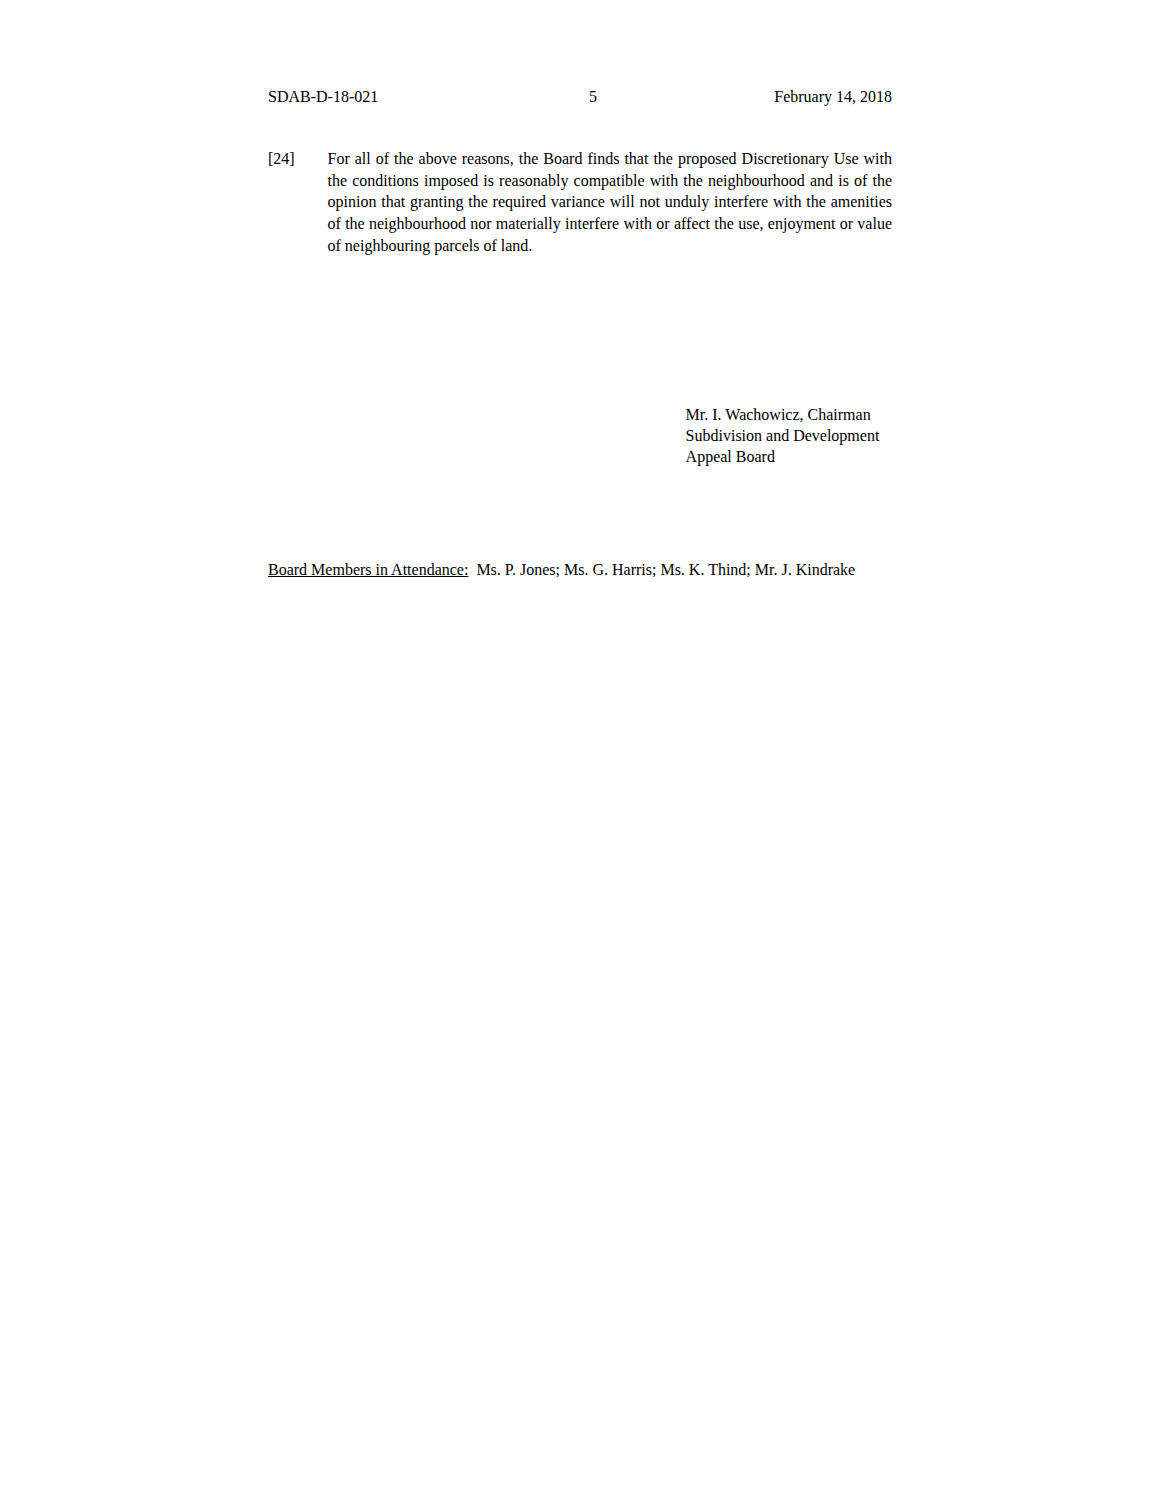SDAB-D-18-021
5
February 14, 2018
[24]
For all of the above reasons, the Board finds that the proposed Discretionary Use with the conditions imposed is reasonably compatible with the neighbourhood and is of the opinion that granting the required variance will not unduly interfere with the amenities of the neighbourhood nor materially interfere with or affect the use, enjoyment or value of neighbouring parcels of land.
Mr. I. Wachowicz, Chairman
Subdivision and Development Appeal Board
Board Members in Attendance: Ms. P. Jones; Ms. G. Harris; Ms. K. Thind; Mr. J. Kindrake